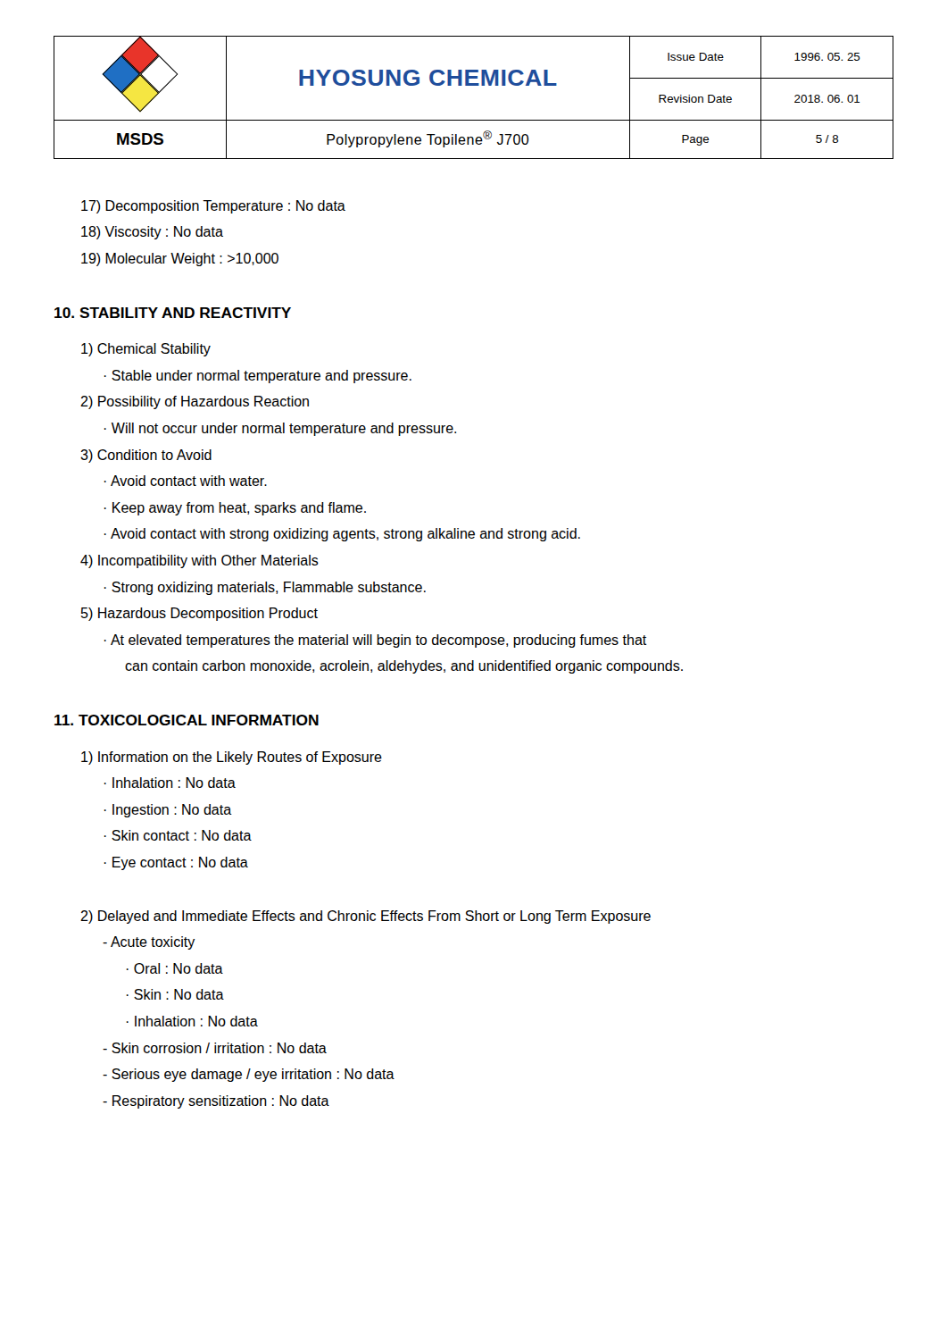| | HYOSUNG CHEMICAL | Issue Date | 1996. 05. 25 |
| Revision Date | 2018. 06. 01 |
| MSDS | Polypropylene Topilene ® J700 | Page | 5 / 8 |
17) Decomposition Temperature : No data
18) Viscosity : No data
19) Molecular Weight : >10,000
10. STABILITY AND REACTIVITY
1) Chemical Stability
· Stable under normal temperature and pressure.
2) Possibility of Hazardous Reaction
· Will not occur under normal temperature and pressure.
3) Condition to Avoid
· Avoid contact with water.
· Keep away from heat, sparks and flame.
· Avoid contact with strong oxidizing agents, strong alkaline and strong acid.
4) Incompatibility with Other Materials
· Strong oxidizing materials, Flammable substance.
5) Hazardous Decomposition Product
· At elevated temperatures the material will begin to decompose, producing fumes that
can contain carbon monoxide, acrolein, aldehydes, and unidentified organic compounds.
11. TOXICOLOGICAL INFORMATION
1) Information on the Likely Routes of Exposure
· Inhalation : No data
· Ingestion : No data
· Skin contact : No data
· Eye contact : No data
2) Delayed and Immediate Effects and Chronic Effects From Short or Long Term Exposure
- Acute toxicity
· Oral : No data
· Skin : No data
· Inhalation : No data
- Skin corrosion / irritation : No data
- Serious eye damage / eye irritation : No data
- Respiratory sensitization : No data